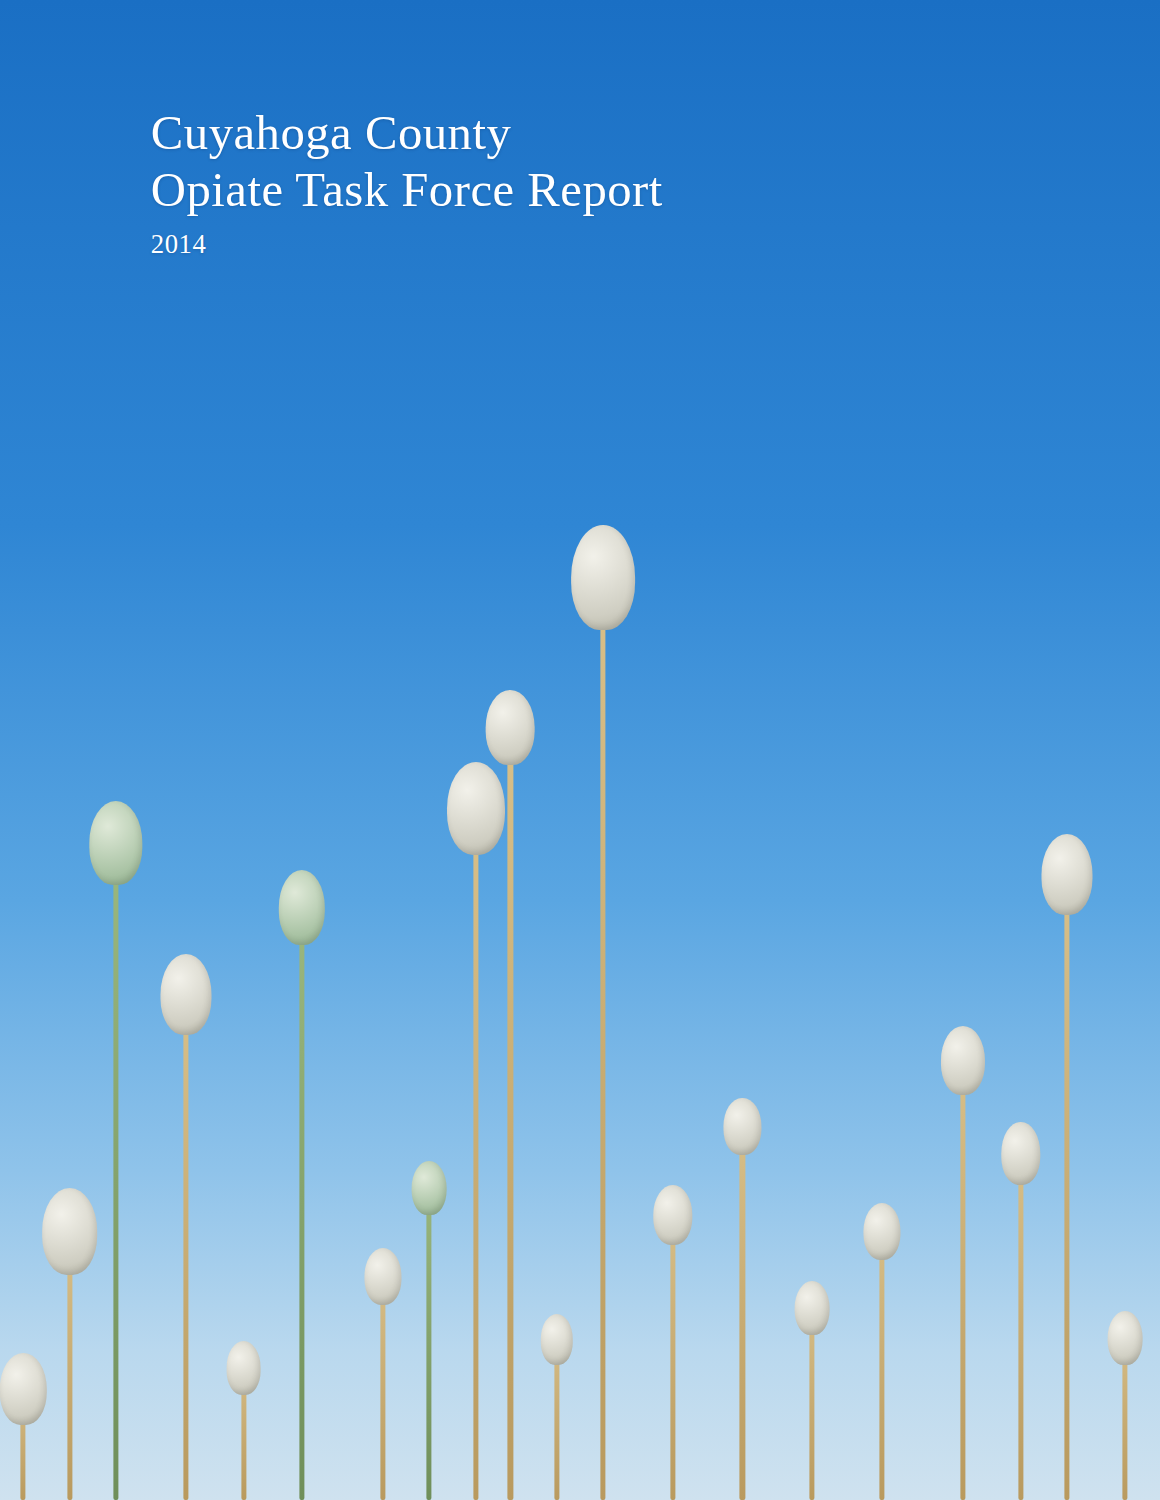Cuyahoga County
Opiate Task Force Report 2014